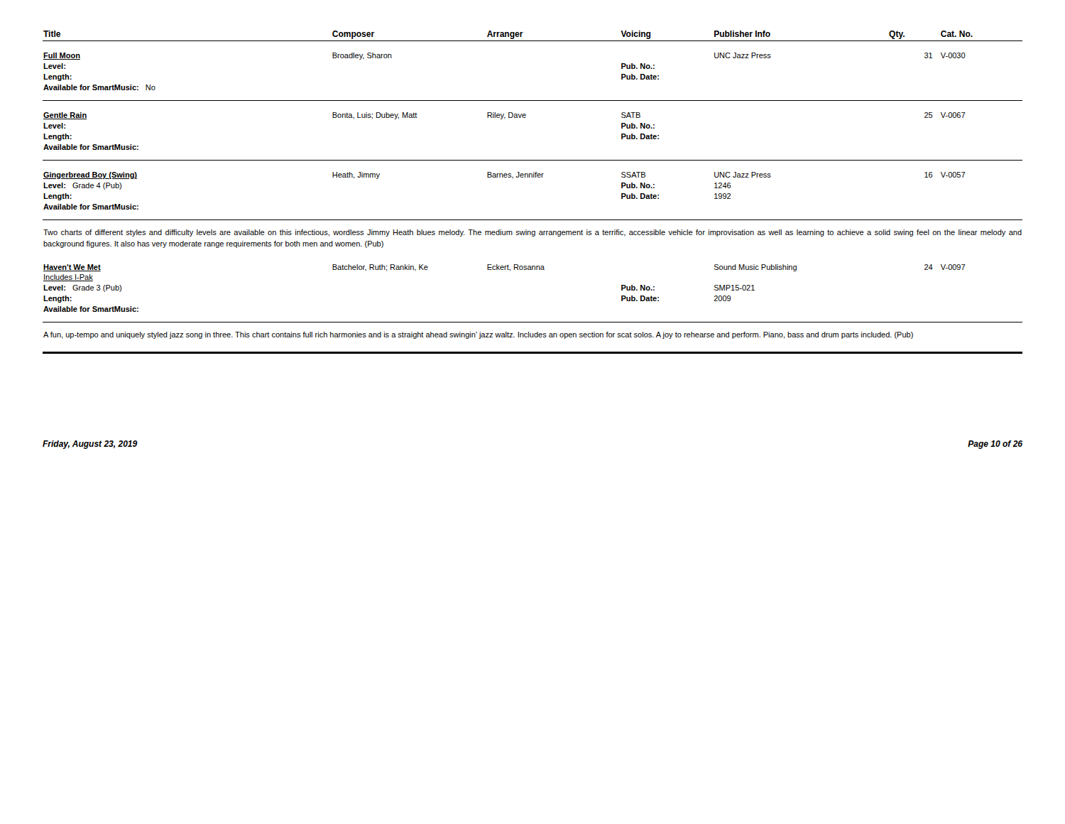| Title | Composer | Arranger | Voicing | Publisher Info | Qty. | Cat. No. |
| --- | --- | --- | --- | --- | --- | --- |
| Full Moon | Broadley, Sharon | | | UNC Jazz Press | 31 | V-0030 |
| Level: | | | Pub. No.: | | | |
| Length: | | | Pub. Date: | | | |
| Available for SmartMusic: No | | | | | | |
| Gentle Rain | Bonta, Luis; Dubey, Matt | Riley, Dave | SATB | | 25 | V-0067 |
| Level: | | | Pub. No.: | | | |
| Length: | | | Pub. Date: | | | |
| Available for SmartMusic: | | | | | | |
| Gingerbread Boy (Swing) | Heath, Jimmy | Barnes, Jennifer | SSATB | UNC Jazz Press | 16 | V-0057 |
| Level: Grade 4 (Pub) | | | Pub. No.: | 1246 | | |
| Length: | | | Pub. Date: | 1992 | | |
| Available for SmartMusic: | | | | | | |
| Two charts of different styles and difficulty levels are available on this infectious, wordless Jimmy Heath blues melody. The medium swing arrangement is a terrific, accessible vehicle for improvisation as well as learning to achieve a solid swing feel on the linear melody and background figures. It also has very moderate range requirements for both men and women. (Pub) |
| Haven't We Met Includes I-Pak | Batchelor, Ruth; Rankin, Ke | Eckert, Rosanna | | Sound Music Publishing | 24 | V-0097 |
| Level: Grade 3 (Pub) | | | Pub. No.: | SMP15-021 | | |
| Length: | | | Pub. Date: | 2009 | | |
| Available for SmartMusic: | | | | | | |
| A fun, up-tempo and uniquely styled jazz song in three. This chart contains full rich harmonies and is a straight ahead swingin’ jazz waltz. Includes an open section for scat solos. A joy to rehearse and perform. Piano, bass and drum parts included. (Pub) |
Friday, August 23, 2019 Page 10 of 26